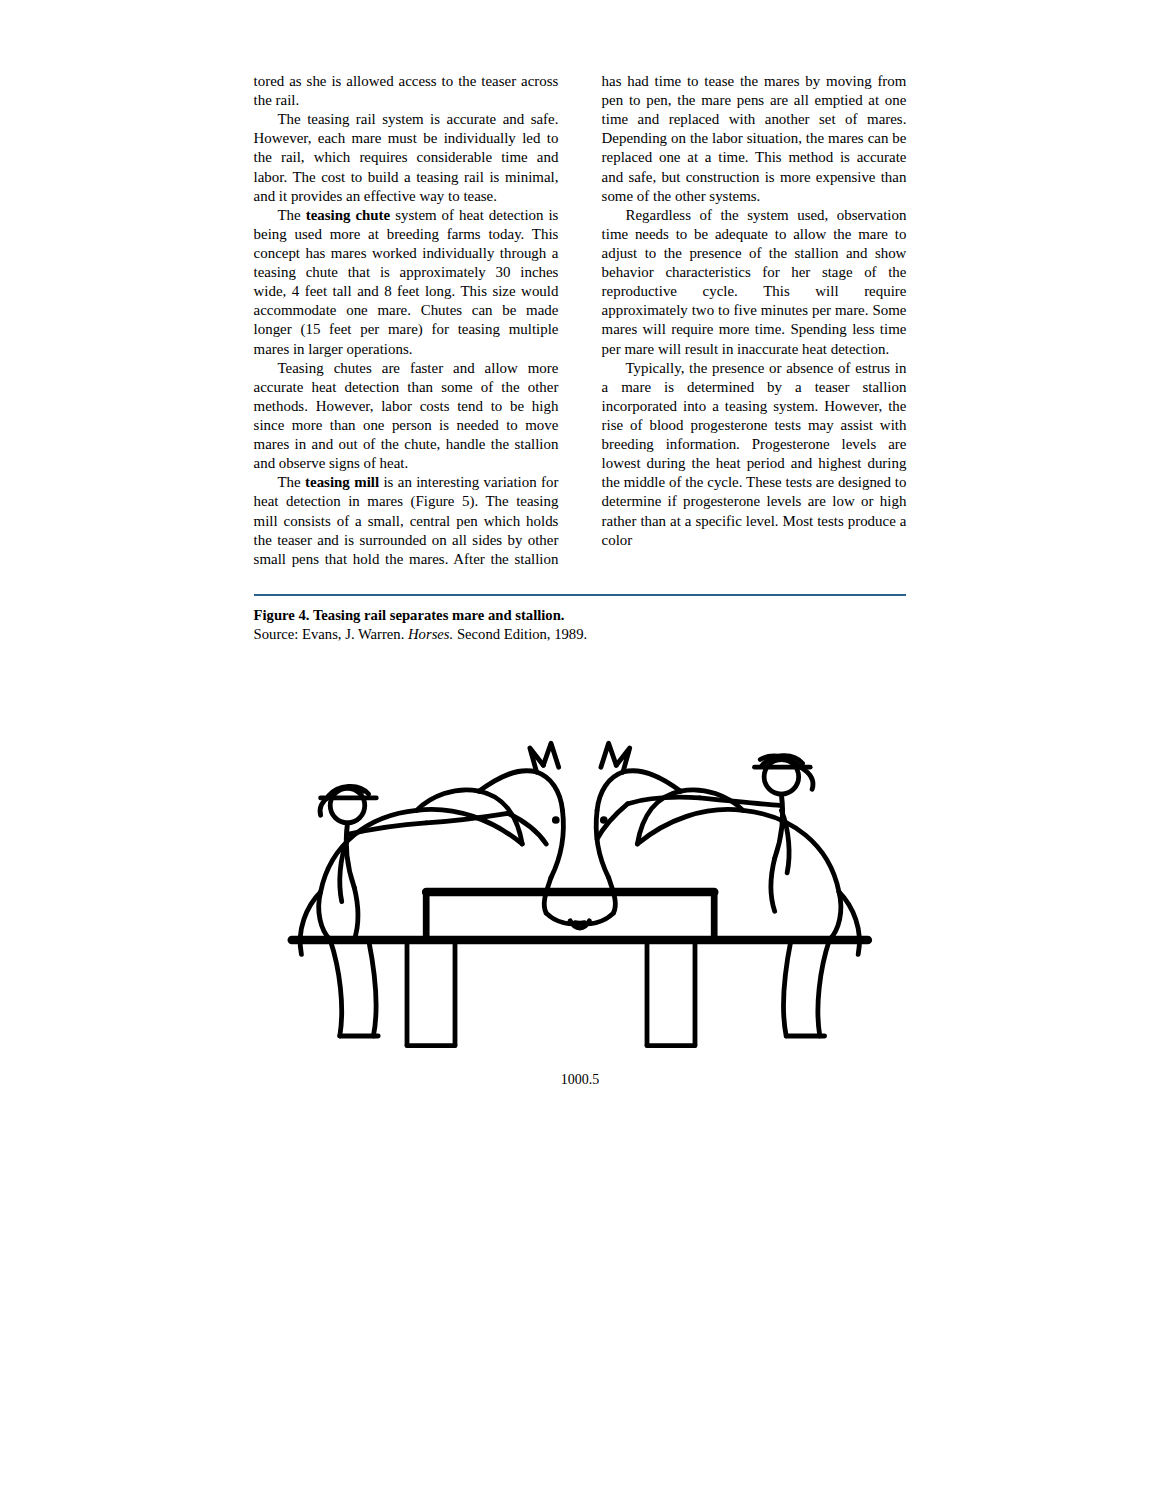tored as she is allowed access to the teaser across the rail.
The teasing rail system is accurate and safe. However, each mare must be individually led to the rail, which requires considerable time and labor. The cost to build a teasing rail is minimal, and it provides an effective way to tease.
The teasing chute system of heat detection is being used more at breeding farms today. This concept has mares worked individually through a teasing chute that is approximately 30 inches wide, 4 feet tall and 8 feet long. This size would accommodate one mare. Chutes can be made longer (15 feet per mare) for teasing multiple mares in larger operations.
Teasing chutes are faster and allow more accurate heat detection than some of the other methods. However, labor costs tend to be high since more than one person is needed to move mares in and out of the chute, handle the stallion and observe signs of heat.
The teasing mill is an interesting variation for heat detection in mares (Figure 5). The teasing mill consists of a small, central pen which holds the teaser and is surrounded on all sides by other small pens that hold the mares. After the stallion has had time to tease the mares by moving from pen to pen, the mare pens are all emptied at one time and replaced with another set of mares. Depending on the labor situation, the mares can be replaced one at a time. This method is accurate and safe, but construction is more expensive than some of the other systems.
Regardless of the system used, observation time needs to be adequate to allow the mare to adjust to the presence of the stallion and show behavior characteristics for her stage of the reproductive cycle. This will require approximately two to five minutes per mare. Some mares will require more time. Spending less time per mare will result in inaccurate heat detection.
Typically, the presence or absence of estrus in a mare is determined by a teaser stallion incorporated into a teasing system. However, the rise of blood progesterone tests may assist with breeding information. Progesterone levels are lowest during the heat period and highest during the middle of the cycle. These tests are designed to determine if progesterone levels are low or high rather than at a specific level. Most tests produce a color
Figure 4. Teasing rail separates mare and stallion. Source: Evans, J. Warren. Horses. Second Edition, 1989.
1000.5